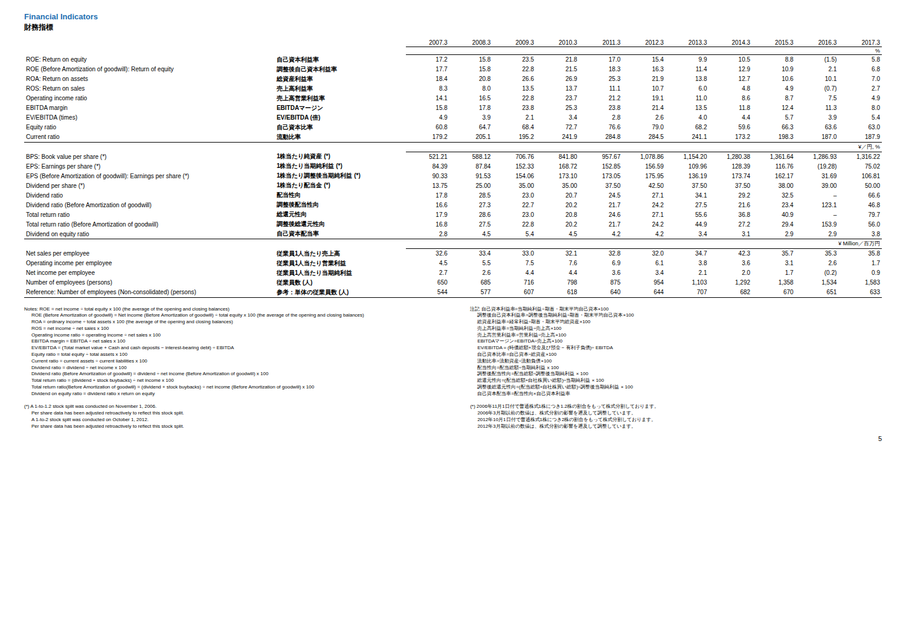Financial Indicators
財務指標
| | | 2007.3 | 2008.3 | 2009.3 | 2010.3 | 2011.3 | 2012.3 | 2013.3 | 2014.3 | 2015.3 | 2016.3 | 2017.3 |
| --- | --- | --- | --- | --- | --- | --- | --- | --- | --- | --- | --- | --- |
| | | % |
| ROE: Return on equity | 自己資本利益率 | 17.2 | 15.8 | 23.5 | 21.8 | 17.0 | 15.4 | 9.9 | 10.5 | 8.8 | (1.5) | 5.8 |
| ROE (Before Amortization of goodwill): Return of equity | 調整後自己資本利益率 | 17.7 | 15.8 | 22.8 | 21.5 | 18.3 | 16.3 | 11.4 | 12.9 | 10.9 | 2.1 | 6.8 |
| ROA: Return on assets | 総資産利益率 | 18.4 | 20.8 | 26.6 | 26.9 | 25.3 | 21.9 | 13.8 | 12.7 | 10.6 | 10.1 | 7.0 |
| ROS: Return on sales | 売上高利益率 | 8.3 | 8.0 | 13.5 | 13.7 | 11.1 | 10.7 | 6.0 | 4.8 | 4.9 | (0.7) | 2.7 |
| Operating income ratio | 売上高営業利益率 | 14.1 | 16.5 | 22.8 | 23.7 | 21.2 | 19.1 | 11.0 | 8.6 | 8.7 | 7.5 | 4.9 |
| EBITDA margin | EBITDAマージン | 15.8 | 17.8 | 23.8 | 25.3 | 23.8 | 21.4 | 13.5 | 11.8 | 12.4 | 11.3 | 8.0 |
| EV/EBITDA (times) | EV/EBITDA (倍) | 4.9 | 3.9 | 2.1 | 3.4 | 2.8 | 2.6 | 4.0 | 4.4 | 5.7 | 3.9 | 5.4 |
| Equity ratio | 自己資本比率 | 60.8 | 64.7 | 68.4 | 72.7 | 76.6 | 79.0 | 68.2 | 59.6 | 66.3 | 63.6 | 63.0 |
| Current ratio | 流動比率 | 179.2 | 205.1 | 195.2 | 241.9 | 284.8 | 284.5 | 241.1 | 173.2 | 198.3 | 187.0 | 187.9 |
| | | ¥／円, % |
| BPS: Book value per share (*) | 1株当たり純資産 (*) | 521.21 | 588.12 | 706.76 | 841.80 | 957.67 | 1,078.86 | 1,154.20 | 1,280.38 | 1,361.64 | 1,286.93 | 1,316.22 |
| EPS: Earnings per share (*) | 1株当たり当期純利益 (*) | 84.39 | 87.84 | 152.33 | 168.72 | 152.85 | 156.59 | 109.96 | 128.39 | 116.76 | (19.28) | 75.02 |
| EPS (Before Amortization of goodwill): Earnings per share (*) | 1株当たり調整後当期純利益 (*) | 90.33 | 91.53 | 154.06 | 173.10 | 173.05 | 175.95 | 136.19 | 173.74 | 162.17 | 31.69 | 106.81 |
| Dividend per share (*) | 1株当たり配当金 (*) | 13.75 | 25.00 | 35.00 | 35.00 | 37.50 | 42.50 | 37.50 | 37.50 | 38.00 | 39.00 | 50.00 |
| Dividend ratio | 配当性向 | 17.8 | 28.5 | 23.0 | 20.7 | 24.5 | 27.1 | 34.1 | 29.2 | 32.5 | – | 66.6 |
| Dividend ratio (Before Amortization of goodwill) | 調整後配当性向 | 16.6 | 27.3 | 22.7 | 20.2 | 21.7 | 24.2 | 27.5 | 21.6 | 23.4 | 123.1 | 46.8 |
| Total return ratio | 総還元性向 | 17.9 | 28.6 | 23.0 | 20.8 | 24.6 | 27.1 | 55.6 | 36.8 | 40.9 | – | 79.7 |
| Total return ratio (Before Amortization of goodwill) | 調整後総還元性向 | 16.8 | 27.5 | 22.8 | 20.2 | 21.7 | 24.2 | 44.9 | 27.2 | 29.4 | 153.9 | 56.0 |
| Dividend on equity ratio | 自己資本配当率 | 2.8 | 4.5 | 5.4 | 4.5 | 4.2 | 4.2 | 3.4 | 3.1 | 2.9 | 2.9 | 3.8 |
| | | ¥ Million／百万円 |
| Net sales per employee | 従業員1人当たり売上高 | 32.6 | 33.4 | 33.0 | 32.1 | 32.8 | 32.0 | 34.7 | 42.3 | 35.7 | 35.3 | 35.8 |
| Operating income per employee | 従業員1人当たり営業利益 | 4.5 | 5.5 | 7.5 | 7.6 | 6.9 | 6.1 | 3.8 | 3.6 | 3.1 | 2.6 | 1.7 |
| Net income per employee | 従業員1人当たり当期純利益 | 2.7 | 2.6 | 4.4 | 4.4 | 3.6 | 3.4 | 2.1 | 2.0 | 1.7 | (0.2) | 0.9 |
| Number of employees (persons) | 従業員数 (人) | 650 | 685 | 716 | 798 | 875 | 954 | 1,103 | 1,292 | 1,358 | 1,534 | 1,583 |
| Reference: Number of employees (Non-consolidated) (persons) | 参考：単体の従業員数 (人) | 544 | 577 | 607 | 618 | 640 | 644 | 707 | 682 | 670 | 651 | 633 |
| Notes: ROE = net income ÷ total equity x 100 (the average of the opening and closing balances) | 注記 自己資本利益率=当期純利益÷期首・期末平均自己資本×100 |
| ROE (Before Amortization of goodwill) = Net income (Before Amortization of goodwill) ÷ total equity x 100 (the average of the opening and closing balances) | 調整後自己資本利益率=調整後当期純利益÷期首・期末平均自己資本×100 |
| ROA = ordinary income ÷ total assets x 100 (the average of the opening and closing balances) | 総資産利益率=経常利益÷期首・期末平均総資産×100 |
| ROS = net income ÷ net sales x 100 | 売上高利益率=当期純利益÷売上高×100 |
| Operating income ratio = operating income ÷ net sales x 100 | 売上高営業利益率=営業利益÷売上高×100 |
| EBITDA margin = EBITDA ÷ net sales x 100 | EBITDAマージン=EBITDA÷売上高×100 |
| EV/EBITDA = (Total market value + Cash and cash deposits − interest-bearing debt) ÷ EBITDA | EV/EBITDA＝(時価総額+現金及び預金 − 有利子負債)÷ EBITDA |
| Equity ratio = total equity ÷ total assets x 100 | 自己資本比率=自己資本÷総資産×100 |
| Current ratio = current assets ÷ current liabilities x 100 | 流動比率=流動資産÷流動負債×100 |
| Dividend ratio = dividend ÷ net income x 100 | 配当性向=配当総額÷当期純利益 x 100 |
| Dividend ratio (Before Amortization of goodwill) = dividend ÷ net income (Before Amortization of goodwill) x 100 | 調整後配当性向=配当総額÷調整後当期純利益 × 100 |
| Total return ratio = (dividend + stock buybacks) ÷ net income x 100 | 総還元性向=(配当総額+自社株買い総額)÷当期純利益 × 100 |
| Total return ratio(Before Amortization of goodwill) = (dividend + stock buybacks) ÷ net income (Before Amortization of goodwill) x 100 | 調整後総還元性向=(配当総額+自社株買い総額)÷調整後当期純利益 × 100 |
| Dividend on equity ratio = dividend ratio x return on equity | 自己資本配当率=配当性向×自己資本利益率 |
| (*) A 1-to-1.2 stock split was conducted on November 1, 2006. | (*) 2006年11月1日付で普通株式1株につき1.2株の割合をもって株式分割しております。 |
| Per share data has been adjusted retroactively to reflect this stock split. | 2006年3月期以前の数値は、株式分割の影響を遡及して調整しています。 |
| A 1-to-2 stock split was conducted on October 1, 2012. | 2012年10月1日付で普通株式1株につき2株の割合をもって株式分割しております。 |
| Per share data has been adjusted retroactively to reflect this stock split. | 2012年3月期以前の数値は、株式分割の影響を遡及して調整しています。 |
5